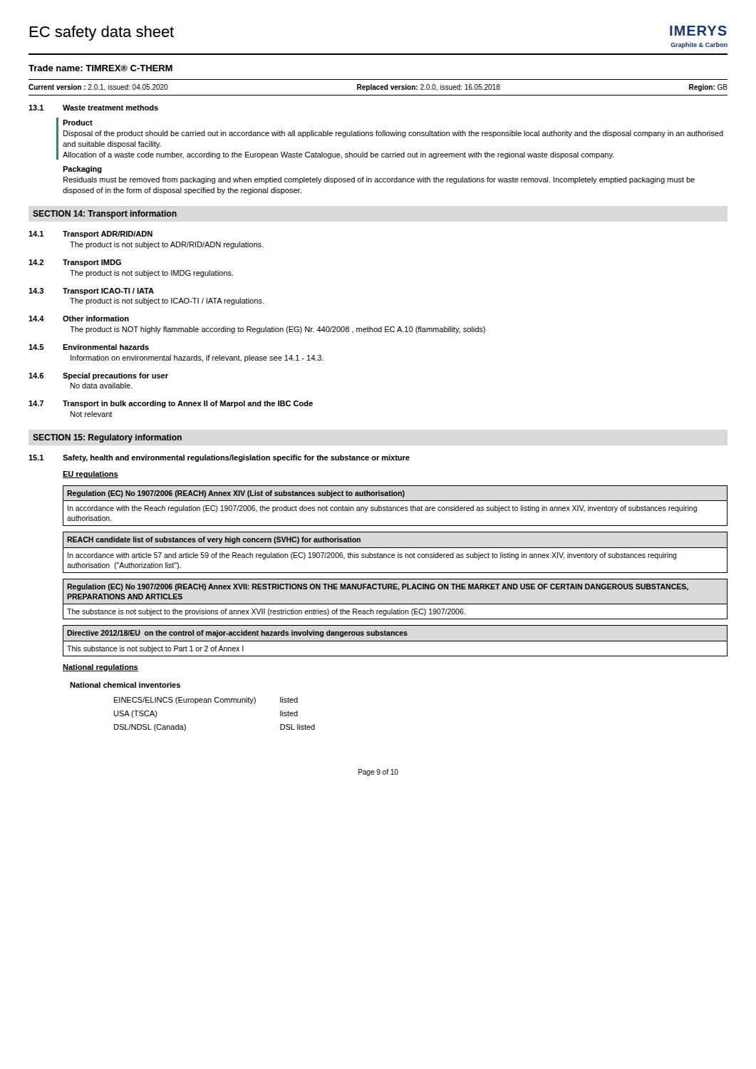EC safety data sheet
IMERYS
Graphite & Carbon
Trade name: TIMREX® C-THERM
Current version : 2.0.1, issued: 04.05.2020
Replaced version: 2.0.0, issued: 16.05.2018
Region: GB
13.1
Waste treatment methods
Product
Disposal of the product should be carried out in accordance with all applicable regulations following consultation with the responsible local authority and the disposal company in an authorised and suitable disposal facility.
Allocation of a waste code number, according to the European Waste Catalogue, should be carried out in agreement with the regional waste disposal company.
Packaging
Residuals must be removed from packaging and when emptied completely disposed of in accordance with the regulations for waste removal. Incompletely emptied packaging must be disposed of in the form of disposal specified by the regional disposer.
SECTION 14: Transport information
14.1
Transport ADR/RID/ADN
The product is not subject to ADR/RID/ADN regulations.
14.2
Transport IMDG
The product is not subject to IMDG regulations.
14.3
Transport ICAO-TI / IATA
The product is not subject to ICAO-TI / IATA regulations.
14.4
Other information
The product is NOT highly flammable according to Regulation (EG) Nr. 440/2008 , method EC A.10 (flammability, solids)
14.5
Environmental hazards
Information on environmental hazards, if relevant, please see 14.1 - 14.3.
14.6
Special precautions for user
No data available.
14.7
Transport in bulk according to Annex II of Marpol and the IBC Code
Not relevant
SECTION 15: Regulatory information
15.1
Safety, health and environmental regulations/legislation specific for the substance or mixture
EU regulations
| Regulation (EC) No 1907/2006 (REACH) Annex XIV (List of substances subject to authorisation) |
| In accordance with the Reach regulation (EC) 1907/2006, the product does not contain any substances that are considered as subject to listing in annex XIV, inventory of substances requiring authorisation. |
| REACH candidate list of substances of very high concern (SVHC) for authorisation |
| In accordance with article 57 and article 59 of the Reach regulation (EC) 1907/2006, this substance is not considered as subject to listing in annex XIV, inventory of substances requiring authorisation ("Authorization list"). |
| Regulation (EC) No 1907/2006 (REACH) Annex XVII: RESTRICTIONS ON THE MANUFACTURE, PLACING ON THE MARKET AND USE OF CERTAIN DANGEROUS SUBSTANCES, PREPARATIONS AND ARTICLES |
| The substance is not subject to the provisions of annex XVII (restriction entries) of the Reach regulation (EC) 1907/2006. |
| Directive 2012/18/EU on the control of major-accident hazards involving dangerous substances |
| This substance is not subject to Part 1 or 2 of Annex I |
National regulations
National chemical inventories
| EINECS/ELINCS (European Community) | listed |
| USA (TSCA) | listed |
| DSL/NDSL (Canada) | DSL listed |
Page 9 of 10